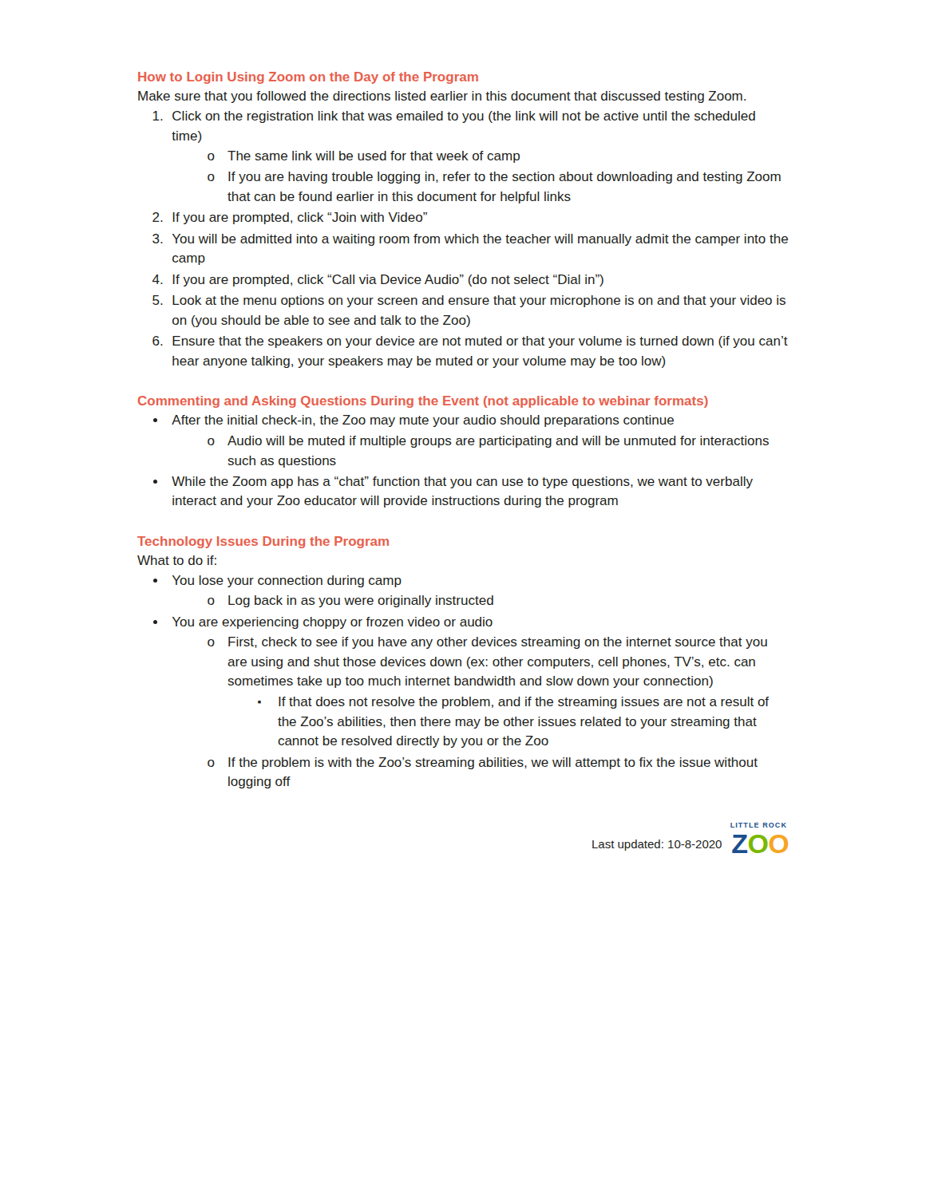How to Login Using Zoom on the Day of the Program
Make sure that you followed the directions listed earlier in this document that discussed testing Zoom.
Click on the registration link that was emailed to you (the link will not be active until the scheduled time)
The same link will be used for that week of camp
If you are having trouble logging in, refer to the section about downloading and testing Zoom that can be found earlier in this document for helpful links
If you are prompted, click “Join with Video”
You will be admitted into a waiting room from which the teacher will manually admit the camper into the camp
If you are prompted, click “Call via Device Audio” (do not select “Dial in”)
Look at the menu options on your screen and ensure that your microphone is on and that your video is on (you should be able to see and talk to the Zoo)
Ensure that the speakers on your device are not muted or that your volume is turned down (if you can’t hear anyone talking, your speakers may be muted or your volume may be too low)
Commenting and Asking Questions During the Event (not applicable to webinar formats)
After the initial check-in, the Zoo may mute your audio should preparations continue
Audio will be muted if multiple groups are participating and will be unmuted for interactions such as questions
While the Zoom app has a “chat” function that you can use to type questions, we want to verbally interact and your Zoo educator will provide instructions during the program
Technology Issues During the Program
What to do if:
You lose your connection during camp
Log back in as you were originally instructed
You are experiencing choppy or frozen video or audio
First, check to see if you have any other devices streaming on the internet source that you are using and shut those devices down (ex: other computers, cell phones, TV’s, etc. can sometimes take up too much internet bandwidth and slow down your connection)
If that does not resolve the problem, and if the streaming issues are not a result of the Zoo’s abilities, then there may be other issues related to your streaming that cannot be resolved directly by you or the Zoo
If the problem is with the Zoo’s streaming abilities, we will attempt to fix the issue without logging off
Last updated: 10-8-2020 LITTLE ROCK ZOO